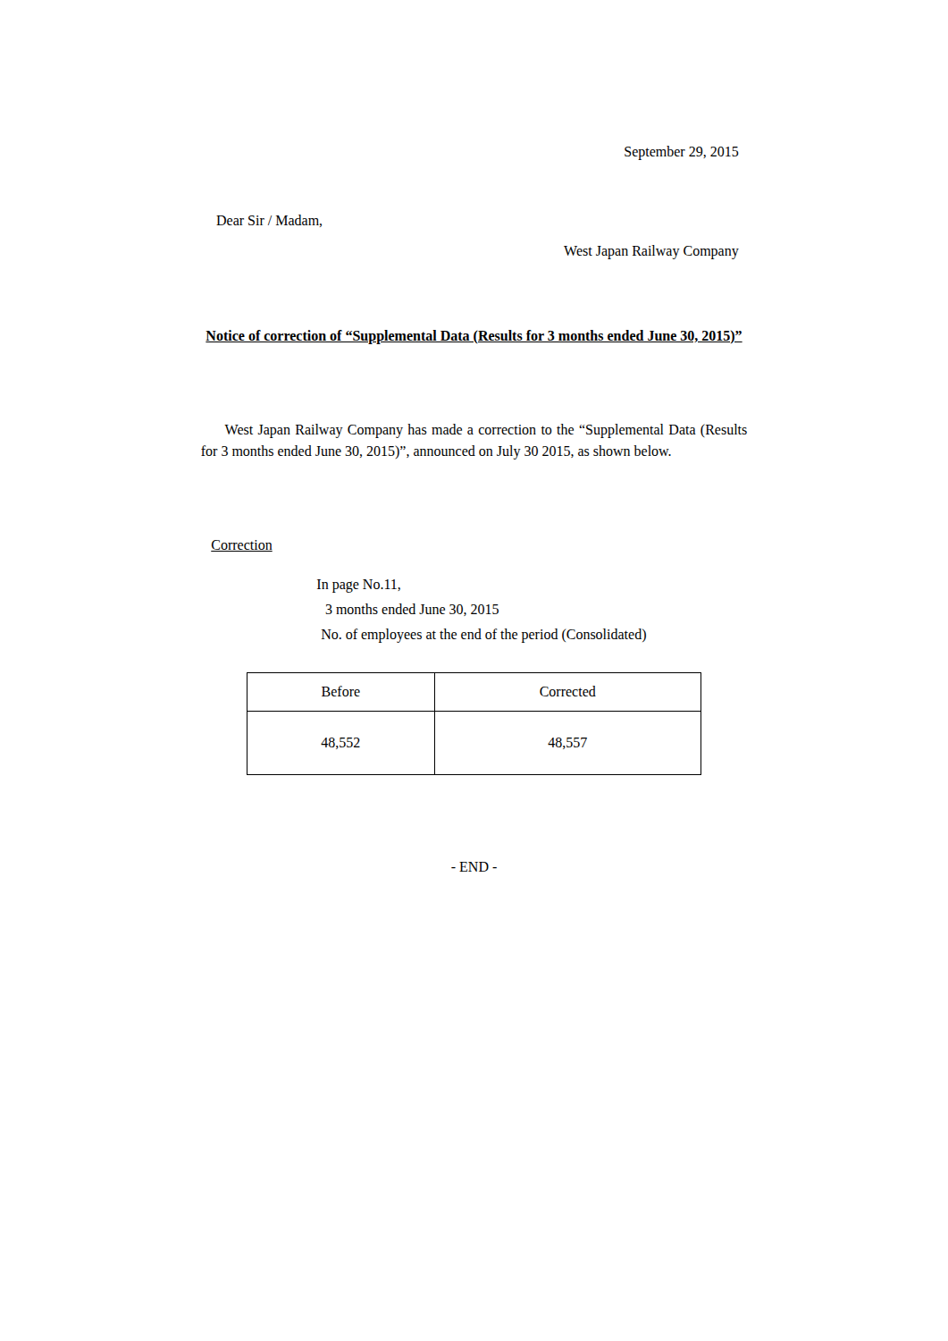September 29, 2015
Dear Sir / Madam,
West Japan Railway Company
Notice of correction of “Supplemental Data (Results for 3 months ended June 30, 2015)”
West Japan Railway Company has made a correction to the “Supplemental Data (Results for 3 months ended June 30, 2015)”, announced on July 30 2015, as shown below.
Correction
In page No.11,
3 months ended June 30, 2015
No. of employees at the end of the period (Consolidated)
| Before | Corrected |
| 48,552 | 48,557 |
- END -